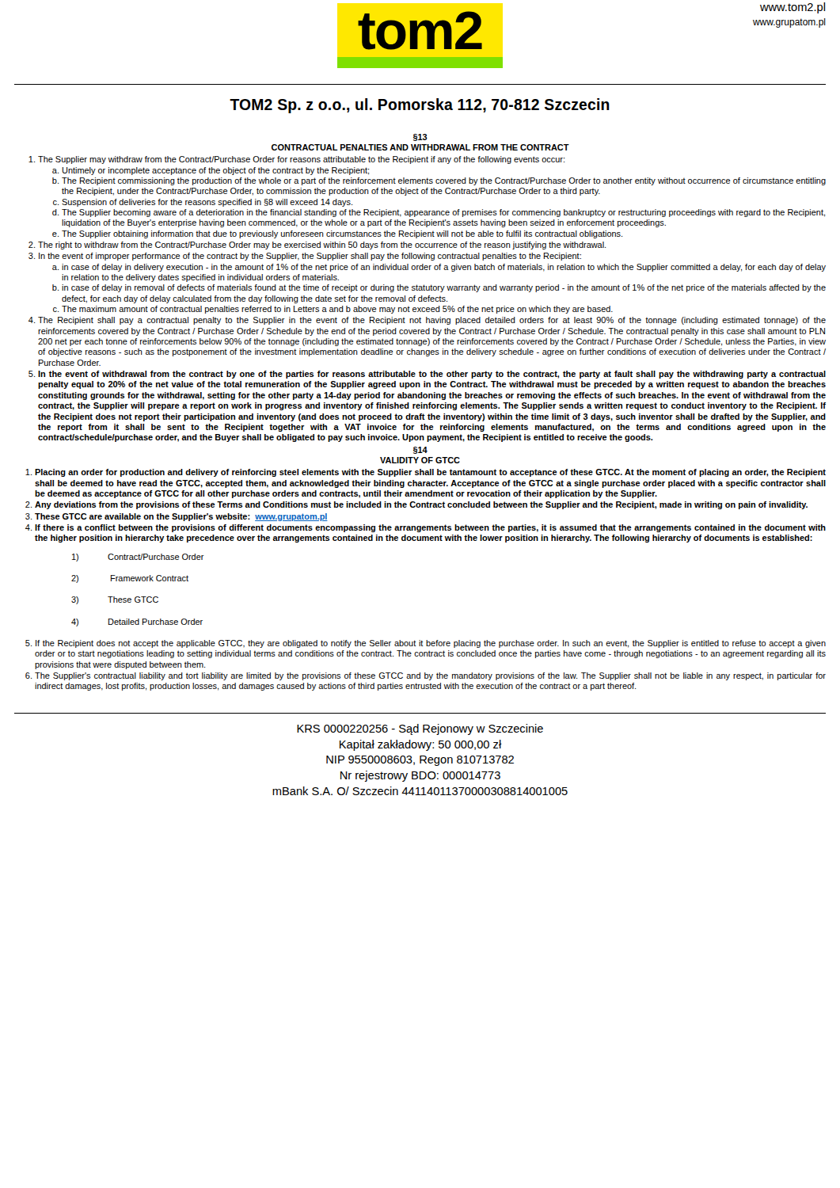www.tom2.pl
www.grupatom.pl
tom2
TOM2 Sp. z o.o., ul. Pomorska 112, 70-812 Szczecin
§13
CONTRACTUAL PENALTIES AND WITHDRAWAL FROM THE CONTRACT
The Supplier may withdraw from the Contract/Purchase Order for reasons attributable to the Recipient if any of the following events occur:
Untimely or incomplete acceptance of the object of the contract by the Recipient;
The Recipient commissioning the production of the whole or a part of the reinforcement elements covered by the Contract/Purchase Order to another entity without occurrence of circumstance entitling the Recipient, under the Contract/Purchase Order, to commission the production of the object of the Contract/Purchase Order to a third party.
Suspension of deliveries for the reasons specified in §8 will exceed 14 days.
The Supplier becoming aware of a deterioration in the financial standing of the Recipient, appearance of premises for commencing bankruptcy or restructuring proceedings with regard to the Recipient, liquidation of the Buyer's enterprise having been commenced, or the whole or a part of the Recipient's assets having been seized in enforcement proceedings.
The Supplier obtaining information that due to previously unforeseen circumstances the Recipient will not be able to fulfil its contractual obligations.
The right to withdraw from the Contract/Purchase Order may be exercised within 50 days from the occurrence of the reason justifying the withdrawal.
In the event of improper performance of the contract by the Supplier, the Supplier shall pay the following contractual penalties to the Recipient:
in case of delay in delivery execution - in the amount of 1% of the net price of an individual order of a given batch of materials, in relation to which the Supplier committed a delay, for each day of delay in relation to the delivery dates specified in individual orders of materials.
in case of delay in removal of defects of materials found at the time of receipt or during the statutory warranty and warranty period - in the amount of 1% of the net price of the materials affected by the defect, for each day of delay calculated from the day following the date set for the removal of defects.
The maximum amount of contractual penalties referred to in Letters a and b above may not exceed 5% of the net price on which they are based.
The Recipient shall pay a contractual penalty to the Supplier in the event of the Recipient not having placed detailed orders for at least 90% of the tonnage (including estimated tonnage) of the reinforcements covered by the Contract / Purchase Order / Schedule by the end of the period covered by the Contract / Purchase Order / Schedule. The contractual penalty in this case shall amount to PLN 200 net per each tonne of reinforcements below 90% of the tonnage (including the estimated tonnage) of the reinforcements covered by the Contract / Purchase Order / Schedule, unless the Parties, in view of objective reasons - such as the postponement of the investment implementation deadline or changes in the delivery schedule - agree on further conditions of execution of deliveries under the Contract / Purchase Order.
In the event of withdrawal from the contract by one of the parties for reasons attributable to the other party to the contract, the party at fault shall pay the withdrawing party a contractual penalty equal to 20% of the net value of the total remuneration of the Supplier agreed upon in the Contract. The withdrawal must be preceded by a written request to abandon the breaches constituting grounds for the withdrawal, setting for the other party a 14-day period for abandoning the breaches or removing the effects of such breaches. In the event of withdrawal from the contract, the Supplier will prepare a report on work in progress and inventory of finished reinforcing elements. The Supplier sends a written request to conduct inventory to the Recipient. If the Recipient does not report their participation and inventory (and does not proceed to draft the inventory) within the time limit of 3 days, such inventor shall be drafted by the Supplier, and the report from it shall be sent to the Recipient together with a VAT invoice for the reinforcing elements manufactured, on the terms and conditions agreed upon in the contract/schedule/purchase order, and the Buyer shall be obligated to pay such invoice. Upon payment, the Recipient is entitled to receive the goods.
§14
VALIDITY OF GTCC
Placing an order for production and delivery of reinforcing steel elements with the Supplier shall be tantamount to acceptance of these GTCC. At the moment of placing an order, the Recipient shall be deemed to have read the GTCC, accepted them, and acknowledged their binding character. Acceptance of the GTCC at a single purchase order placed with a specific contractor shall be deemed as acceptance of GTCC for all other purchase orders and contracts, until their amendment or revocation of their application by the Supplier.
Any deviations from the provisions of these Terms and Conditions must be included in the Contract concluded between the Supplier and the Recipient, made in writing on pain of invalidity.
These GTCC are available on the Supplier's website: www.grupatom.pl
If there is a conflict between the provisions of different documents encompassing the arrangements between the parties, it is assumed that the arrangements contained in the document with the higher position in hierarchy take precedence over the arrangements contained in the document with the lower position in hierarchy. The following hierarchy of documents is established:
1) Contract/Purchase Order
2) Framework Contract
3) These GTCC
4) Detailed Purchase Order
If the Recipient does not accept the applicable GTCC, they are obligated to notify the Seller about it before placing the purchase order. In such an event, the Supplier is entitled to refuse to accept a given order or to start negotiations leading to setting individual terms and conditions of the contract. The contract is concluded once the parties have come - through negotiations - to an agreement regarding all its provisions that were disputed between them.
The Supplier's contractual liability and tort liability are limited by the provisions of these GTCC and by the mandatory provisions of the law. The Supplier shall not be liable in any respect, in particular for indirect damages, lost profits, production losses, and damages caused by actions of third parties entrusted with the execution of the contract or a part thereof.
KRS 0000220256 - Sąd Rejonowy w Szczecinie
Kapitał zakładowy: 50 000,00 zł
NIP 9550008603, Regon 810713782
Nr rejestrowy BDO: 000014773
mBank S.A. O/ Szczecin 44114011370000308814001005